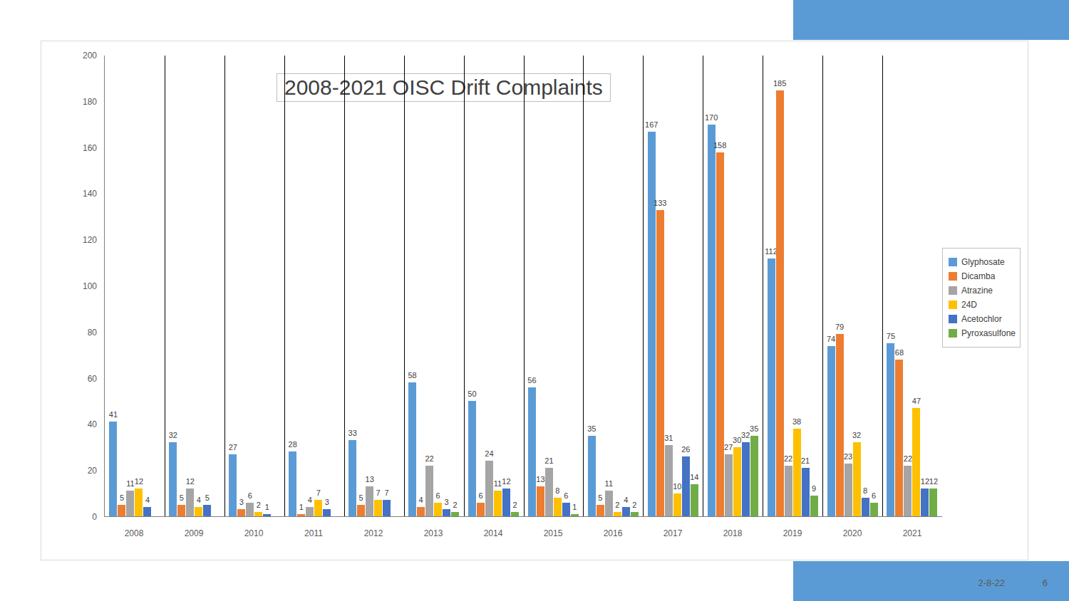2008-2021 OISC Drift Complaints
200 180 160 140 120 100 80 60 40 20 0
41
5
11
12
4
32
5
12
4
5
27
3
6
2
1
28
1
4
7
3
33
5
13
7
7
58
4
22
6
3
2
50
6
24
11
12
2
56
13
21
8
6
1
35
5
11
2
4
2
167
133
31
10
26
14
170
158
27
30
32
35
112
185
22
38
21
9
74
79
23
32
8
6
75
68
22
47
12
12
2008
2009
2010
2011
2012
2013
2014
2015
2016
2017
2018
2019
2020
2021
Glyphosate
Dicamba
Atrazine
24D
Acetochlor
Pyroxasulfone
2-8-22
6